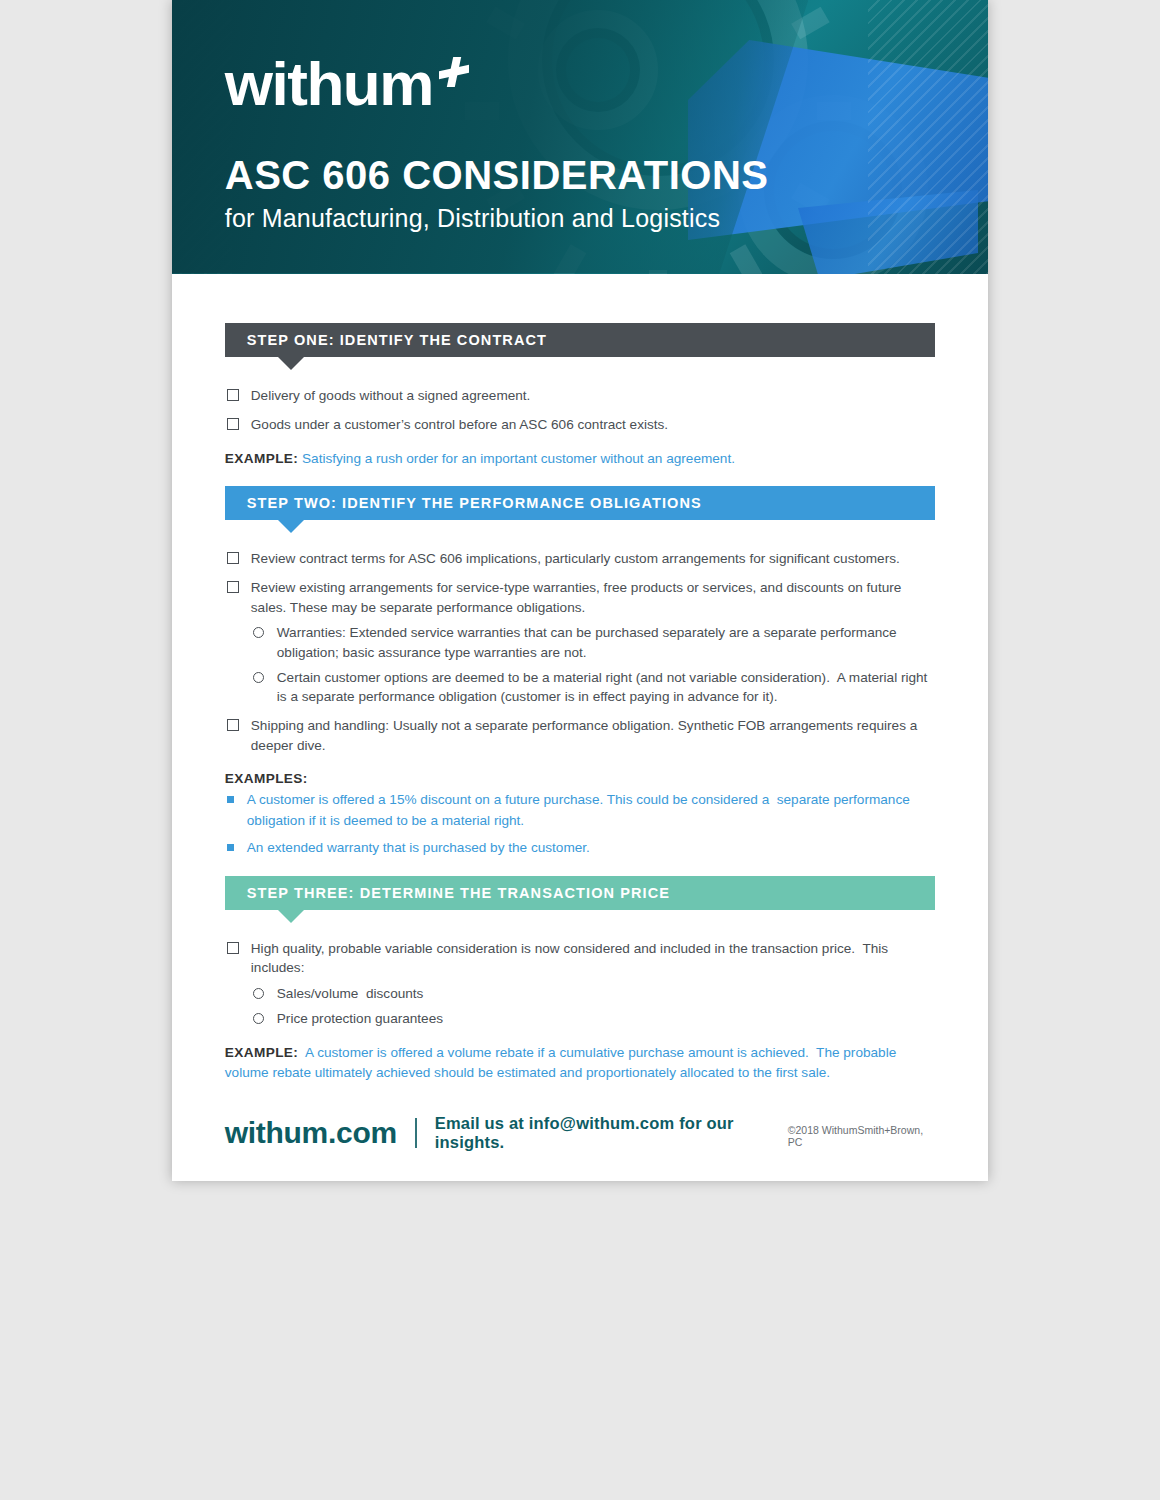withum
ASC 606 Considerations
for Manufacturing, Distribution and Logistics
Step One: Identify the Contract
Delivery of goods without a signed agreement.
Goods under a customer’s control before an ASC 606 contract exists.
EXAMPLE: Satisfying a rush order for an important customer without an agreement.
Step Two: Identify the Performance Obligations
Review contract terms for ASC 606 implications, particularly custom arrangements for significant customers.
Review existing arrangements for service-type warranties, free products or services, and discounts on future sales. These may be separate performance obligations.
Warranties: Extended service warranties that can be purchased separately are a separate performance obligation; basic assurance type warranties are not.
Certain customer options are deemed to be a material right (and not variable consideration). A material right is a separate performance obligation (customer is in effect paying in advance for it).
Shipping and handling: Usually not a separate performance obligation. Synthetic FOB arrangements requires a deeper dive.
EXAMPLES:
A customer is offered a 15% discount on a future purchase. This could be considered a separate performance obligation if it is deemed to be a material right.
An extended warranty that is purchased by the customer.
Step Three: Determine the Transaction Price
High quality, probable variable consideration is now considered and included in the transaction price. This includes:
Sales/volume discounts
Price protection guarantees
EXAMPLE: A customer is offered a volume rebate if a cumulative purchase amount is achieved. The probable volume rebate ultimately achieved should be estimated and proportionately allocated to the first sale.
withum.com Email us at info@withum.com for our insights.
©2018 WithumSmith+Brown, PC